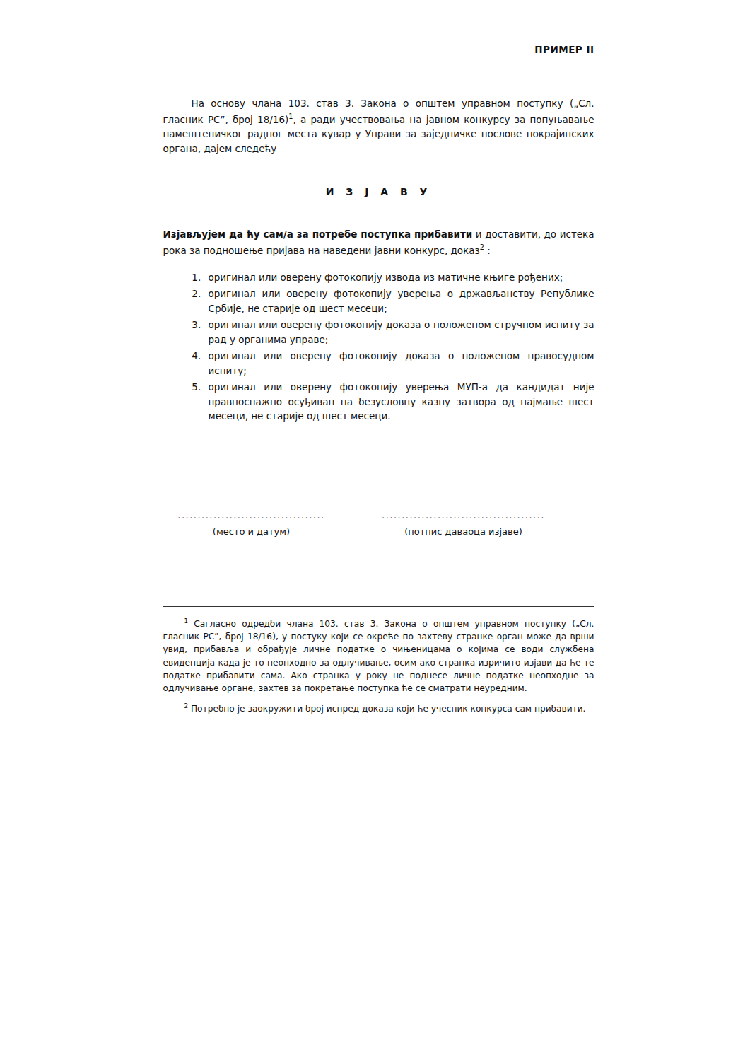ПРИМЕР II
На основу члана 103. став 3. Закона о општем управном поступку („Сл. гласник РС”, број 18/16)1, а ради учествовања на јавном конкурсу за попуњавање намештеничког радног места кувар у Управи за заједничке послове покрајинских органа, дајем следећу
И З Ј А В У
Изјављујем да ћу сам/а за потребе поступка прибавити и доставити, до истека рока за подношење пријава на наведени јавни конкурс, доказ2 :
оригинал или оверену фотокопију извода из матичне књиге рођених;
оригинал или оверену фотокопију уверења о држављанству Републике Србије, не старије од шест месеци;
оригинал или оверену фотокопију доказа о положеном стручном испиту за рад у органима управе;
оригинал или оверену фотокопију доказа о положеном правосудном испиту;
оригинал или оверену фотокопију уверења МУП-а да кандидат није правноснажно осуђиван на безусловну казну затвора од најмање шест месеци, не старије од шест месеци.
.....................................
(место и датум)
.........................................
(потпис даваоца изјаве)
1 Сагласно одредби члана 103. став 3. Закона о општем управном поступку („Сл. гласник РС”, број 18/16), у постуку који се окреће по захтеву странке орган може да врши увид, прибавља и обрађује личне податке о чињеницама о којима се води службена евиденција када је то неопходно за одлучивање, осим ако странка изричито изјави да ће те податке прибавити сама. Ако странка у року не поднесе личне податке неопходне за одлучивање органе, захтев за покретање поступка ће се сматрати неуредним.
2 Потребно је заокружити број испред доказа који ће учесник конкурса сам прибавити.